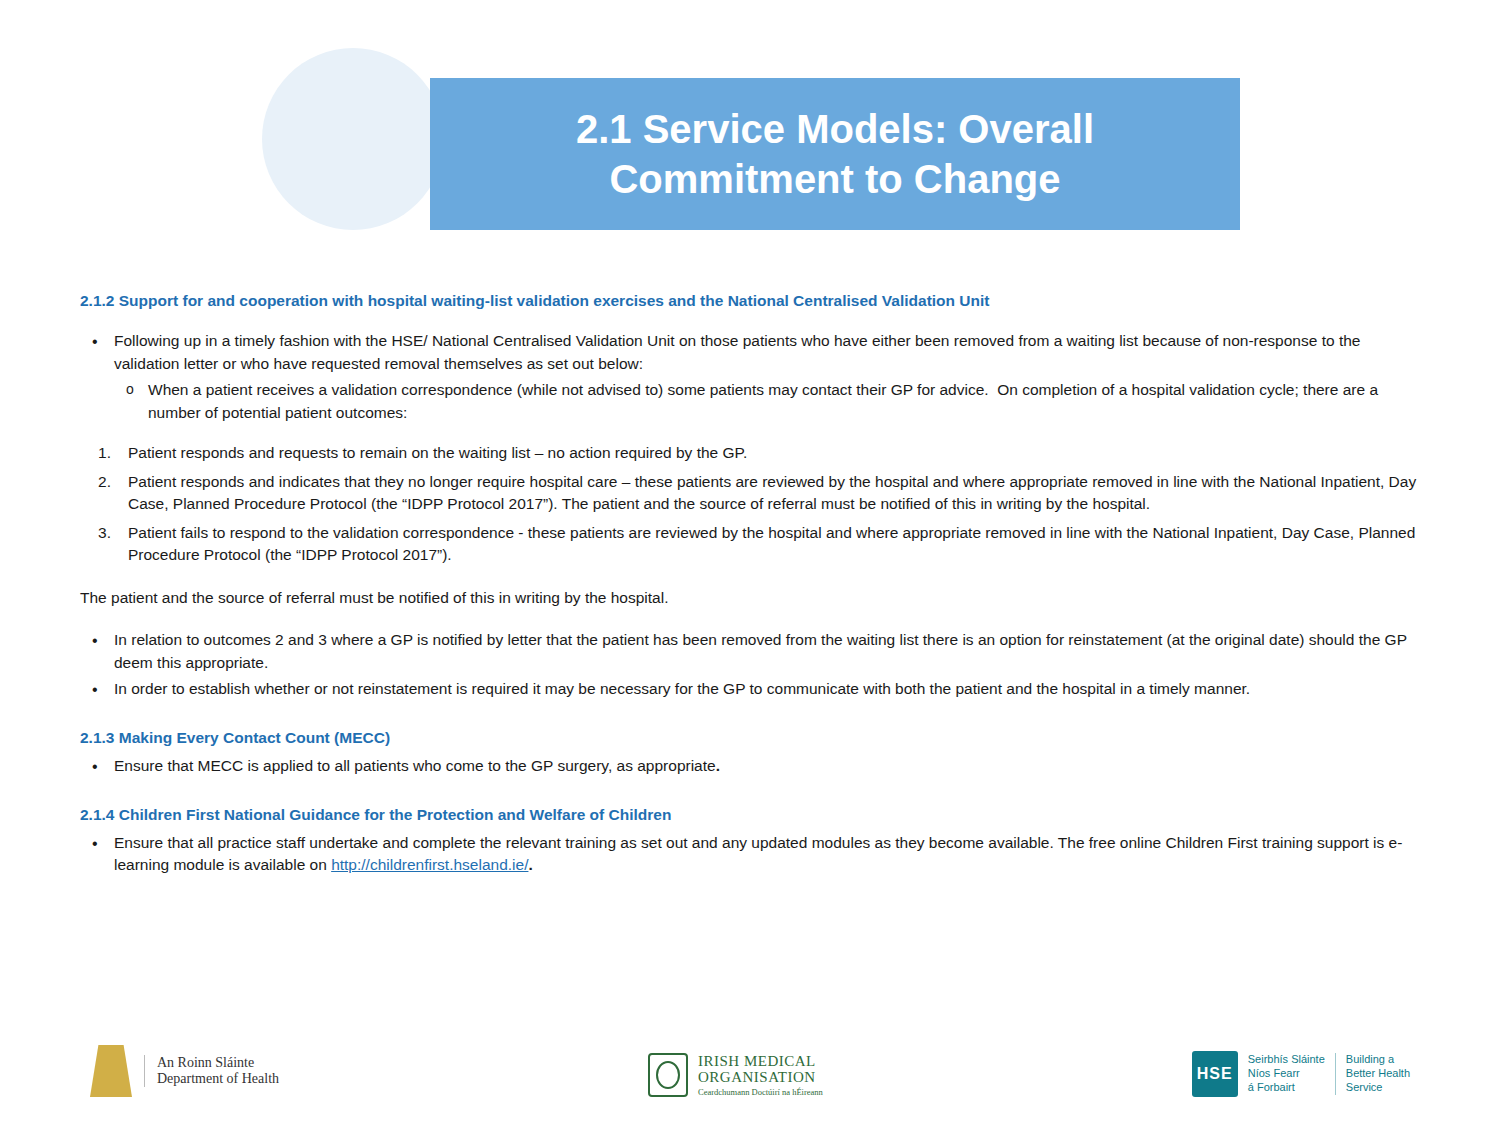2.1 Service Models: Overall
Commitment to Change
2.1.2 Support for and cooperation with hospital waiting-list validation exercises and the National Centralised Validation Unit
Following up in a timely fashion with the HSE/ National Centralised Validation Unit on those patients who have either been removed from a waiting list because of non-response to the validation letter or who have requested removal themselves as set out below:
When a patient receives a validation correspondence (while not advised to) some patients may contact their GP for advice. On completion of a hospital validation cycle; there are a number of potential patient outcomes:
Patient responds and requests to remain on the waiting list – no action required by the GP.
Patient responds and indicates that they no longer require hospital care – these patients are reviewed by the hospital and where appropriate removed in line with the National Inpatient, Day Case, Planned Procedure Protocol (the “IDPP Protocol 2017”). The patient and the source of referral must be notified of this in writing by the hospital.
Patient fails to respond to the validation correspondence - these patients are reviewed by the hospital and where appropriate removed in line with the National Inpatient, Day Case, Planned Procedure Protocol (the “IDPP Protocol 2017”).
The patient and the source of referral must be notified of this in writing by the hospital.
In relation to outcomes 2 and 3 where a GP is notified by letter that the patient has been removed from the waiting list there is an option for reinstatement (at the original date) should the GP deem this appropriate.
In order to establish whether or not reinstatement is required it may be necessary for the GP to communicate with both the patient and the hospital in a timely manner.
2.1.3 Making Every Contact Count (MECC)
Ensure that MECC is applied to all patients who come to the GP surgery, as appropriate.
2.1.4 Children First National Guidance for the Protection and Welfare of Children
Ensure that all practice staff undertake and complete the relevant training as set out and any updated modules as they become available. The free online Children First training support is e-learning module is available on http://childrenfirst.hseland.ie/.
An Roinn Sláinte Department of Health
IRISH MEDICAL
ORGANISATION Ceardchumann Doctúirí na hÉireann
HSE
Seirbhís Sláinte
Níos Fearr
á Forbairt Building a
Better Health
Service